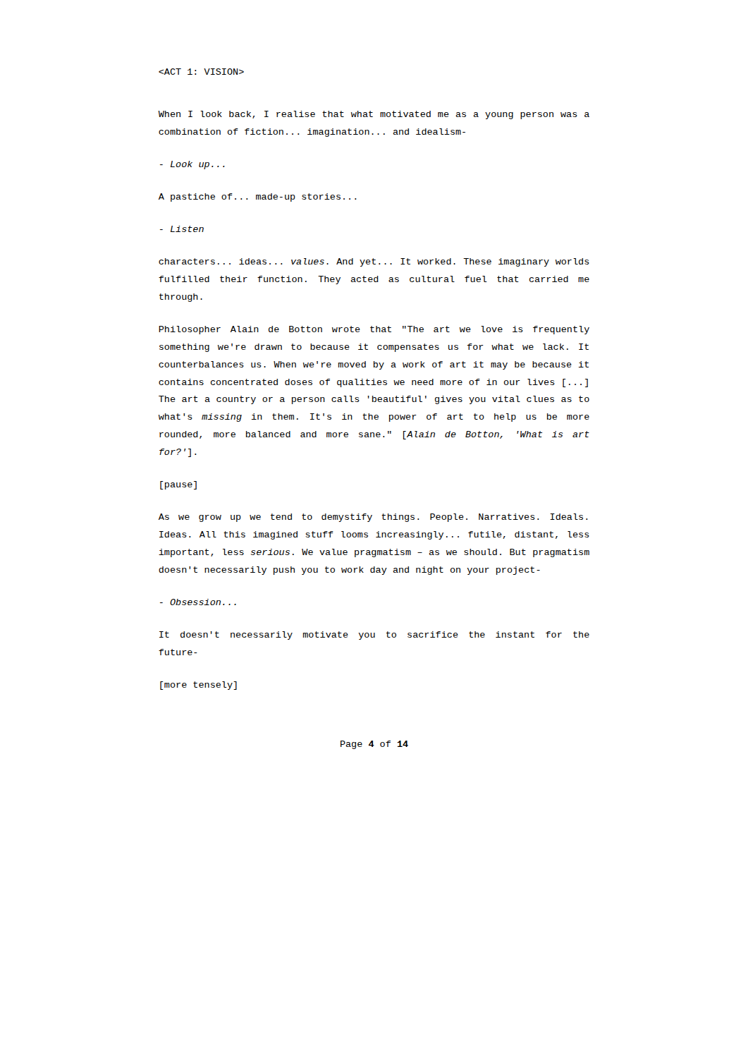<ACT 1: VISION>
When I look back, I realise that what motivated me as a young person was a combination of fiction... imagination... and idealism-
- Look up...
A pastiche of... made-up stories...
- Listen
characters... ideas... values. And yet... It worked. These imaginary worlds fulfilled their function. They acted as cultural fuel that carried me through.
Philosopher Alain de Botton wrote that "The art we love is frequently something we're drawn to because it compensates us for what we lack. It counterbalances us. When we're moved by a work of art it may be because it contains concentrated doses of qualities we need more of in our lives [...] The art a country or a person calls 'beautiful' gives you vital clues as to what's missing in them. It's in the power of art to help us be more rounded, more balanced and more sane." [Alain de Botton, 'What is art for?'].
[pause]
As we grow up we tend to demystify things. People. Narratives. Ideals. Ideas. All this imagined stuff looms increasingly... futile, distant, less important, less serious. We value pragmatism – as we should. But pragmatism doesn't necessarily push you to work day and night on your project-
- Obsession...
It doesn't necessarily motivate you to sacrifice the instant for the future-
[more tensely]
Page 4 of 14